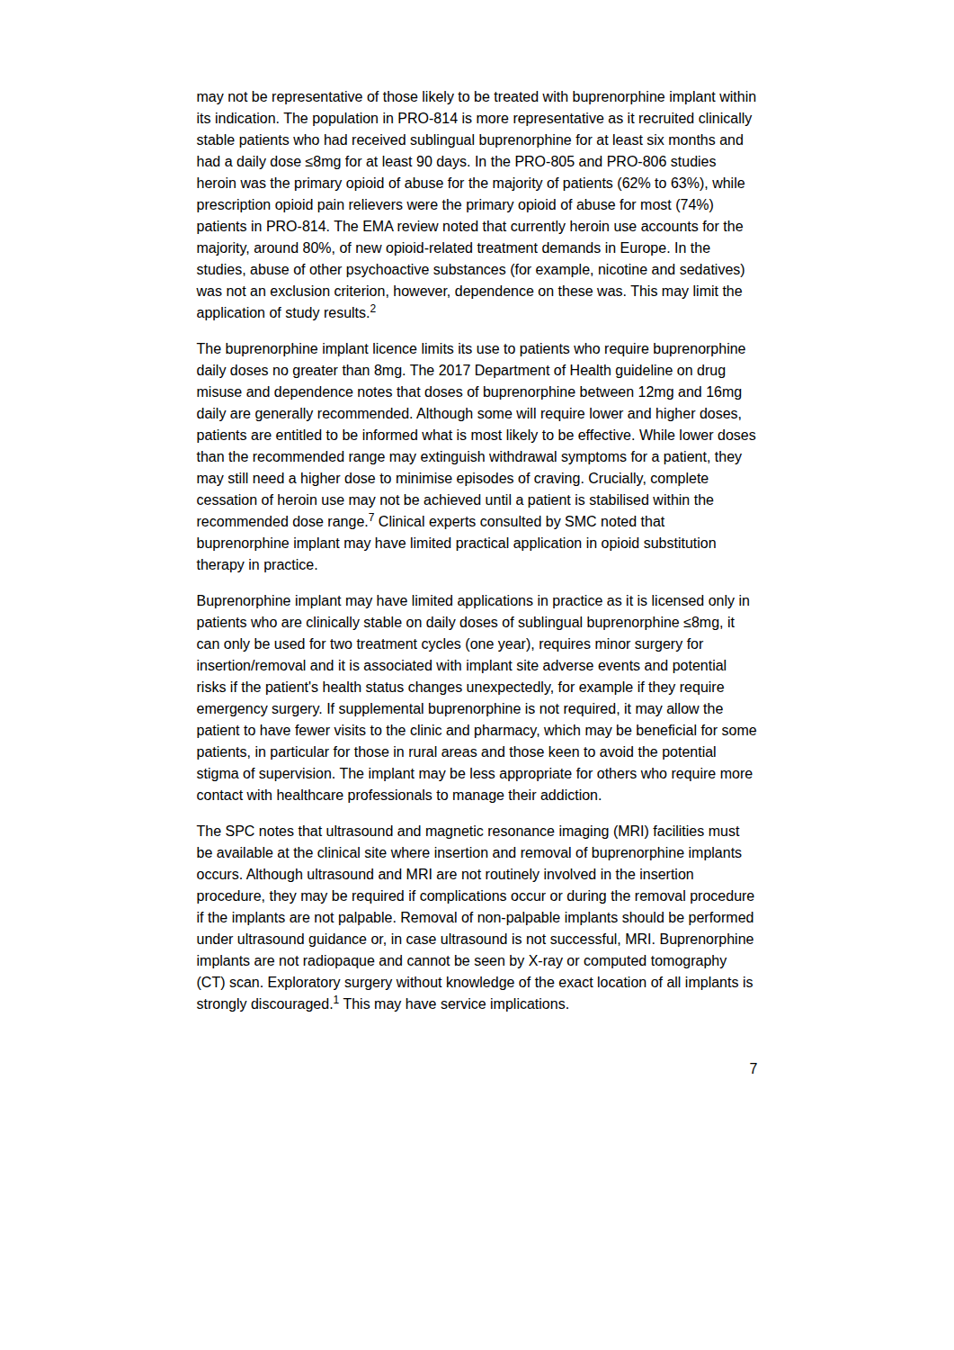may not be representative of those likely to be treated with buprenorphine implant within its indication. The population in PRO-814 is more representative as it recruited clinically stable patients who had received sublingual buprenorphine for at least six months and had a daily dose ≤8mg for at least 90 days. In the PRO-805 and PRO-806 studies heroin was the primary opioid of abuse for the majority of patients (62% to 63%), while prescription opioid pain relievers were the primary opioid of abuse for most (74%) patients in PRO-814. The EMA review noted that currently heroin use accounts for the majority, around 80%, of new opioid-related treatment demands in Europe. In the studies, abuse of other psychoactive substances (for example, nicotine and sedatives) was not an exclusion criterion, however, dependence on these was. This may limit the application of study results.2
The buprenorphine implant licence limits its use to patients who require buprenorphine daily doses no greater than 8mg. The 2017 Department of Health guideline on drug misuse and dependence notes that doses of buprenorphine between 12mg and 16mg daily are generally recommended. Although some will require lower and higher doses, patients are entitled to be informed what is most likely to be effective. While lower doses than the recommended range may extinguish withdrawal symptoms for a patient, they may still need a higher dose to minimise episodes of craving. Crucially, complete cessation of heroin use may not be achieved until a patient is stabilised within the recommended dose range.7 Clinical experts consulted by SMC noted that buprenorphine implant may have limited practical application in opioid substitution therapy in practice.
Buprenorphine implant may have limited applications in practice as it is licensed only in patients who are clinically stable on daily doses of sublingual buprenorphine ≤8mg, it can only be used for two treatment cycles (one year), requires minor surgery for insertion/removal and it is associated with implant site adverse events and potential risks if the patient's health status changes unexpectedly, for example if they require emergency surgery. If supplemental buprenorphine is not required, it may allow the patient to have fewer visits to the clinic and pharmacy, which may be beneficial for some patients, in particular for those in rural areas and those keen to avoid the potential stigma of supervision. The implant may be less appropriate for others who require more contact with healthcare professionals to manage their addiction.
The SPC notes that ultrasound and magnetic resonance imaging (MRI) facilities must be available at the clinical site where insertion and removal of buprenorphine implants occurs. Although ultrasound and MRI are not routinely involved in the insertion procedure, they may be required if complications occur or during the removal procedure if the implants are not palpable. Removal of non-palpable implants should be performed under ultrasound guidance or, in case ultrasound is not successful, MRI. Buprenorphine implants are not radiopaque and cannot be seen by X-ray or computed tomography (CT) scan. Exploratory surgery without knowledge of the exact location of all implants is strongly discouraged.1 This may have service implications.
7